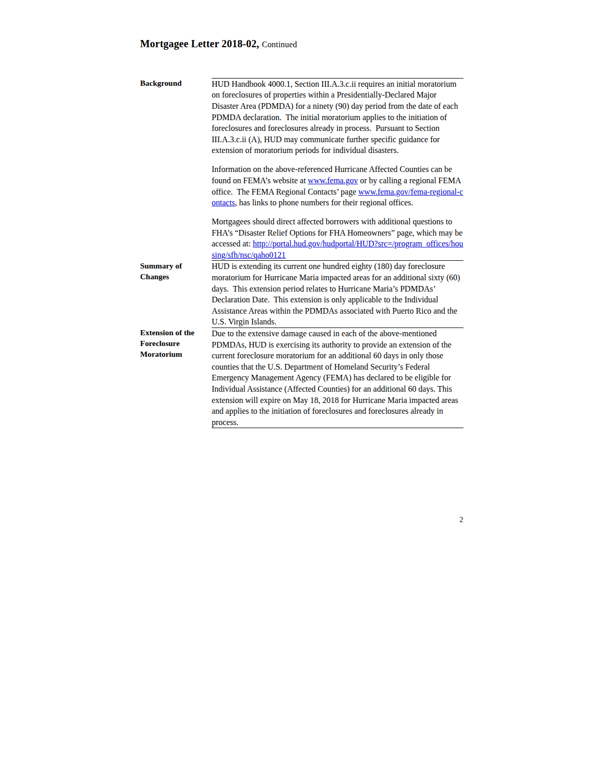Mortgagee Letter 2018-02, Continued
| Background | HUD Handbook 4000.1, Section III.A.3.c.ii requires an initial moratorium on foreclosures of properties within a Presidentially-Declared Major Disaster Area (PDMDA) for a ninety (90) day period from the date of each PDMDA declaration. The initial moratorium applies to the initiation of foreclosures and foreclosures already in process. Pursuant to Section III.A.3.c.ii (A), HUD may communicate further specific guidance for extension of moratorium periods for individual disasters. Information on the above-referenced Hurricane Affected Counties can be found on FEMA’s website at www.fema.gov or by calling a regional FEMA office. The FEMA Regional Contacts’ page www.fema.gov/fema-regional-contacts , has links to phone numbers for their regional offices. Mortgagees should direct affected borrowers with additional questions to FHA’s “Disaster Relief Options for FHA Homeowners” page, which may be accessed at: http://portal.hud.gov/hudportal/HUD?src=/program_offices/housing/sfh/nsc/qaho0121 |
| Summary of Changes | HUD is extending its current one hundred eighty (180) day foreclosure moratorium for Hurricane Maria impacted areas for an additional sixty (60) days. This extension period relates to Hurricane Maria’s PDMDAs’ Declaration Date. This extension is only applicable to the Individual Assistance Areas within the PDMDAs associated with Puerto Rico and the U.S. Virgin Islands. |
| Extension of the Foreclosure Moratorium | Due to the extensive damage caused in each of the above-mentioned PDMDAs, HUD is exercising its authority to provide an extension of the current foreclosure moratorium for an additional 60 days in only those counties that the U.S. Department of Homeland Security’s Federal Emergency Management Agency (FEMA) has declared to be eligible for Individual Assistance (Affected Counties) for an additional 60 days. This extension will expire on May 18, 2018 for Hurricane Maria impacted areas and applies to the initiation of foreclosures and foreclosures already in process. |
2